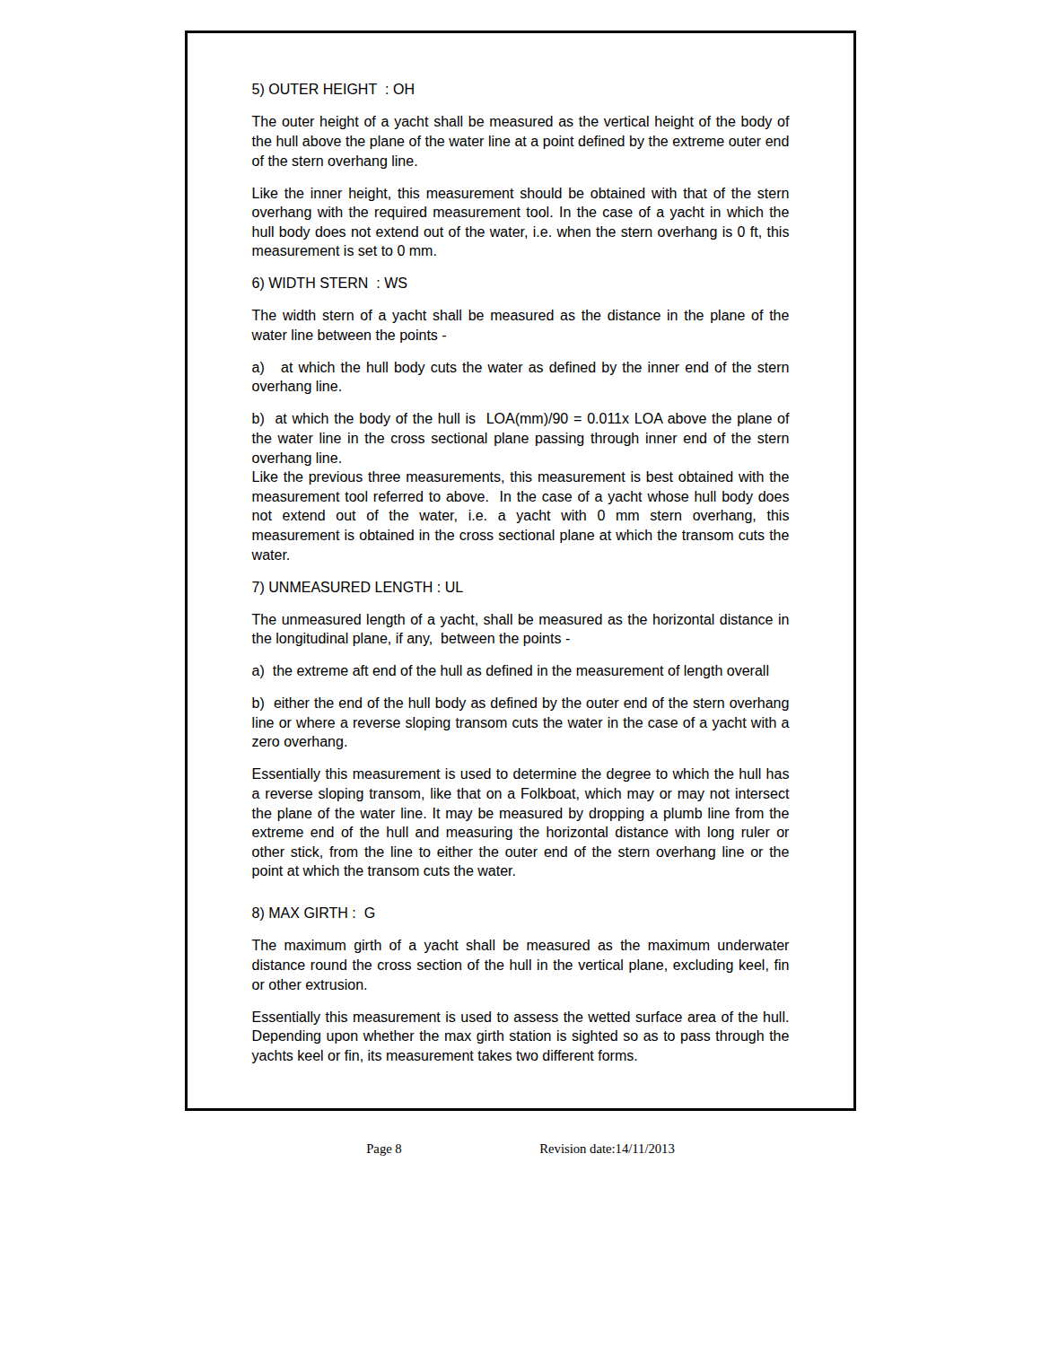5) OUTER HEIGHT : OH
The outer height of a yacht shall be measured as the vertical height of the body of the hull above the plane of the water line at a point defined by the extreme outer end of the stern overhang line.
Like the inner height, this measurement should be obtained with that of the stern overhang with the required measurement tool. In the case of a yacht in which the hull body does not extend out of the water, i.e. when the stern overhang is 0 ft, this measurement is set to 0 mm.
6) WIDTH STERN : WS
The width stern of a yacht shall be measured as the distance in the plane of the water line between the points -
a) at which the hull body cuts the water as defined by the inner end of the stern overhang line.
b) at which the body of the hull is LOA(mm)/90 = 0.011x LOA above the plane of the water line in the cross sectional plane passing through inner end of the stern overhang line.
Like the previous three measurements, this measurement is best obtained with the measurement tool referred to above. In the case of a yacht whose hull body does not extend out of the water, i.e. a yacht with 0 mm stern overhang, this measurement is obtained in the cross sectional plane at which the transom cuts the water.
7) UNMEASURED LENGTH : UL
The unmeasured length of a yacht, shall be measured as the horizontal distance in the longitudinal plane, if any, between the points -
a) the extreme aft end of the hull as defined in the measurement of length overall
b) either the end of the hull body as defined by the outer end of the stern overhang line or where a reverse sloping transom cuts the water in the case of a yacht with a zero overhang.
Essentially this measurement is used to determine the degree to which the hull has a reverse sloping transom, like that on a Folkboat, which may or may not intersect the plane of the water line. It may be measured by dropping a plumb line from the extreme end of the hull and measuring the horizontal distance with long ruler or other stick, from the line to either the outer end of the stern overhang line or the point at which the transom cuts the water.
8) MAX GIRTH : G
The maximum girth of a yacht shall be measured as the maximum underwater distance round the cross section of the hull in the vertical plane, excluding keel, fin or other extrusion.
Essentially this measurement is used to assess the wetted surface area of the hull. Depending upon whether the max girth station is sighted so as to pass through the yachts keel or fin, its measurement takes two different forms.
Page 8 Revision date:14/11/2013